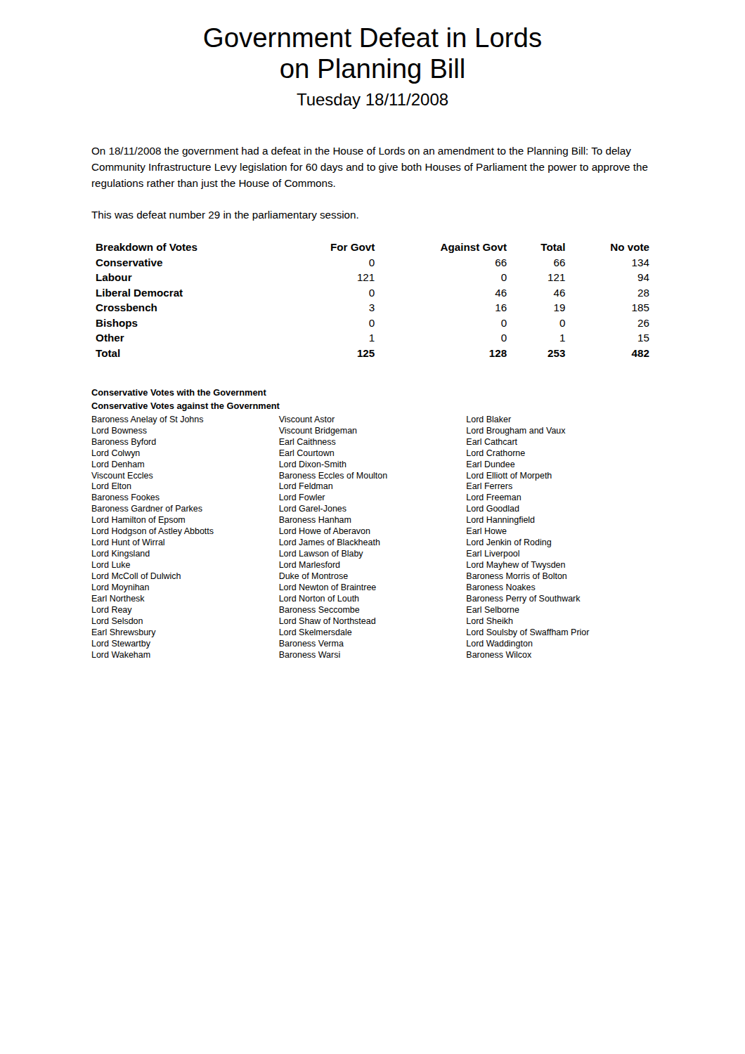Government Defeat in Lords
on Planning Bill
Tuesday 18/11/2008
On 18/11/2008 the government had a defeat in the House of Lords on an amendment to the Planning Bill: To delay Community Infrastructure Levy legislation for 60 days and to give both Houses of Parliament the power to approve the regulations rather than just the House of Commons.
This was defeat number 29 in the parliamentary session.
| Breakdown of Votes | For Govt | Against Govt | Total | No vote |
| --- | --- | --- | --- | --- |
| Conservative | 0 | 66 | 66 | 134 |
| Labour | 121 | 0 | 121 | 94 |
| Liberal Democrat | 0 | 46 | 46 | 28 |
| Crossbench | 3 | 16 | 19 | 185 |
| Bishops | 0 | 0 | 0 | 26 |
| Other | 1 | 0 | 1 | 15 |
| Total | 125 | 128 | 253 | 482 |
Conservative Votes with the Government
Conservative Votes against the Government
| Baroness Anelay of St Johns | Viscount Astor | Lord Blaker |
| Lord Bowness | Viscount Bridgeman | Lord Brougham and Vaux |
| Baroness Byford | Earl Caithness | Earl Cathcart |
| Lord Colwyn | Earl Courtown | Lord Crathorne |
| Lord Denham | Lord Dixon-Smith | Earl Dundee |
| Viscount Eccles | Baroness Eccles of Moulton | Lord Elliott of Morpeth |
| Lord Elton | Lord Feldman | Earl Ferrers |
| Baroness Fookes | Lord Fowler | Lord Freeman |
| Baroness Gardner of Parkes | Lord Garel-Jones | Lord Goodlad |
| Lord Hamilton of Epsom | Baroness Hanham | Lord Hanningfield |
| Lord Hodgson of Astley Abbotts | Lord Howe of Aberavon | Earl Howe |
| Lord Hunt of Wirral | Lord James of Blackheath | Lord Jenkin of Roding |
| Lord Kingsland | Lord Lawson of Blaby | Earl Liverpool |
| Lord Luke | Lord Marlesford | Lord Mayhew of Twysden |
| Lord McColl of Dulwich | Duke of Montrose | Baroness Morris of Bolton |
| Lord Moynihan | Lord Newton of Braintree | Baroness Noakes |
| Earl Northesk | Lord Norton of Louth | Baroness Perry of Southwark |
| Lord Reay | Baroness Seccombe | Earl Selborne |
| Lord Selsdon | Lord Shaw of Northstead | Lord Sheikh |
| Earl Shrewsbury | Lord Skelmersdale | Lord Soulsby of Swaffham Prior |
| Lord Stewartby | Baroness Verma | Lord Waddington |
| Lord Wakeham | Baroness Warsi | Baroness Wilcox |